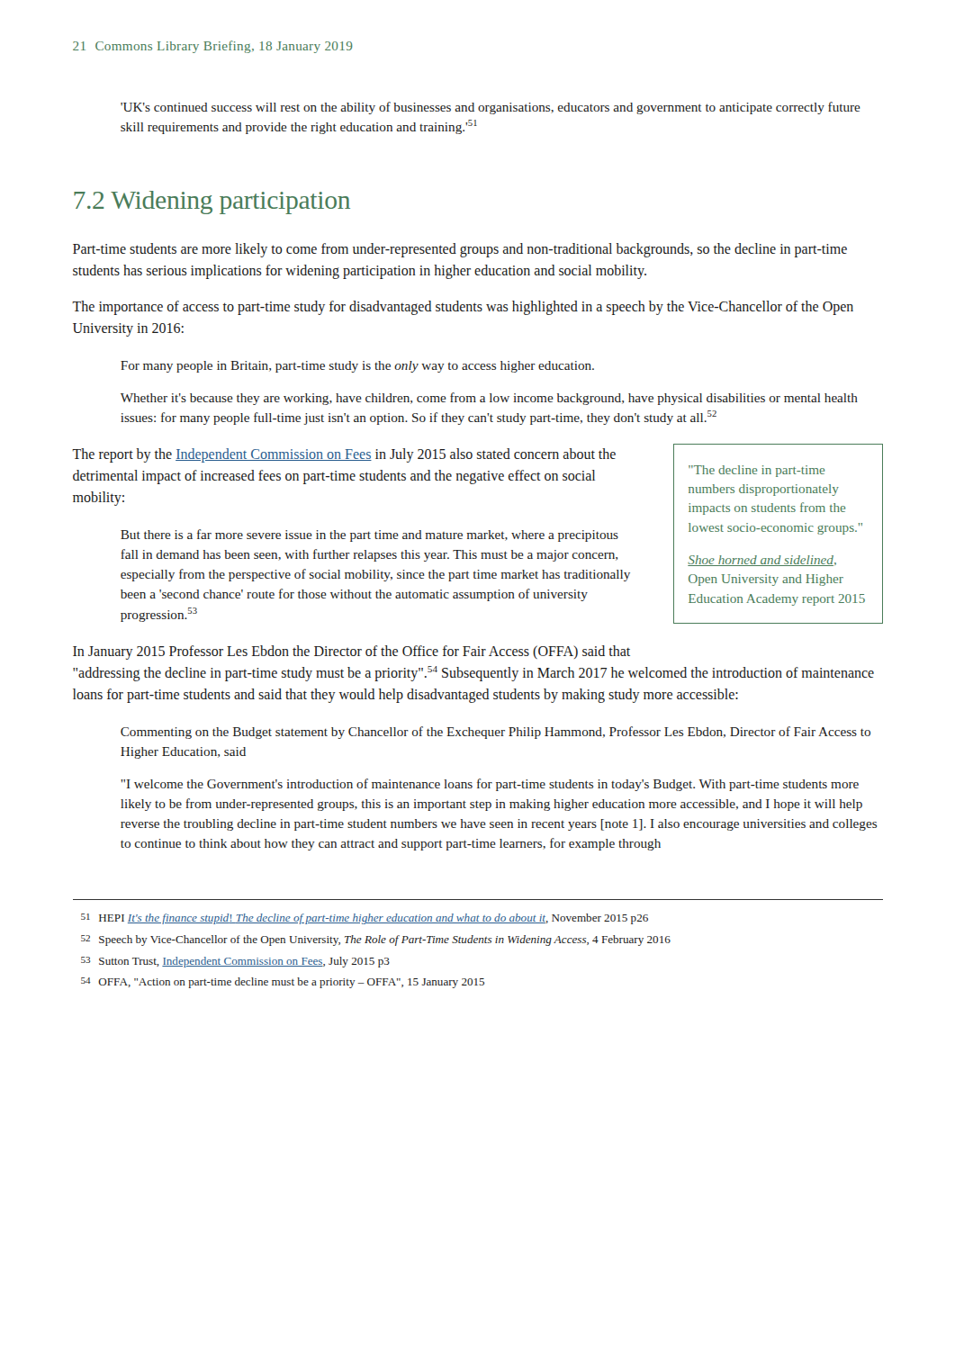21 Commons Library Briefing, 18 January 2019
'UK's continued success will rest on the ability of businesses and organisations, educators and government to anticipate correctly future skill requirements and provide the right education and training.'51
7.2 Widening participation
Part-time students are more likely to come from under-represented groups and non-traditional backgrounds, so the decline in part-time students has serious implications for widening participation in higher education and social mobility.
The importance of access to part-time study for disadvantaged students was highlighted in a speech by the Vice-Chancellor of the Open University in 2016:
For many people in Britain, part-time study is the only way to access higher education.
Whether it's because they are working, have children, come from a low income background, have physical disabilities or mental health issues: for many people full-time just isn't an option. So if they can't study part-time, they don't study at all.52
"The decline in part-time numbers disproportionately impacts on students from the lowest socio-economic groups."
Shoe horned and sidelined, Open University and Higher Education Academy report 2015
The report by the Independent Commission on Fees in July 2015 also stated concern about the detrimental impact of increased fees on part-time students and the negative effect on social mobility:
But there is a far more severe issue in the part time and mature market, where a precipitous fall in demand has been seen, with further relapses this year. This must be a major concern, especially from the perspective of social mobility, since the part time market has traditionally been a 'second chance' route for those without the automatic assumption of university progression.53
In January 2015 Professor Les Ebdon the Director of the Office for Fair Access (OFFA) said that "addressing the decline in part-time study must be a priority".54 Subsequently in March 2017 he welcomed the introduction of maintenance loans for part-time students and said that they would help disadvantaged students by making study more accessible:
Commenting on the Budget statement by Chancellor of the Exchequer Philip Hammond, Professor Les Ebdon, Director of Fair Access to Higher Education, said
"I welcome the Government's introduction of maintenance loans for part-time students in today's Budget. With part-time students more likely to be from under-represented groups, this is an important step in making higher education more accessible, and I hope it will help reverse the troubling decline in part-time student numbers we have seen in recent years [note 1]. I also encourage universities and colleges to continue to think about how they can attract and support part-time learners, for example through
51 HEPI It's the finance stupid! The decline of part-time higher education and what to do about it, November 2015 p26
52 Speech by Vice-Chancellor of the Open University, The Role of Part-Time Students in Widening Access, 4 February 2016
53 Sutton Trust, Independent Commission on Fees, July 2015 p3
54 OFFA, "Action on part-time decline must be a priority – OFFA", 15 January 2015